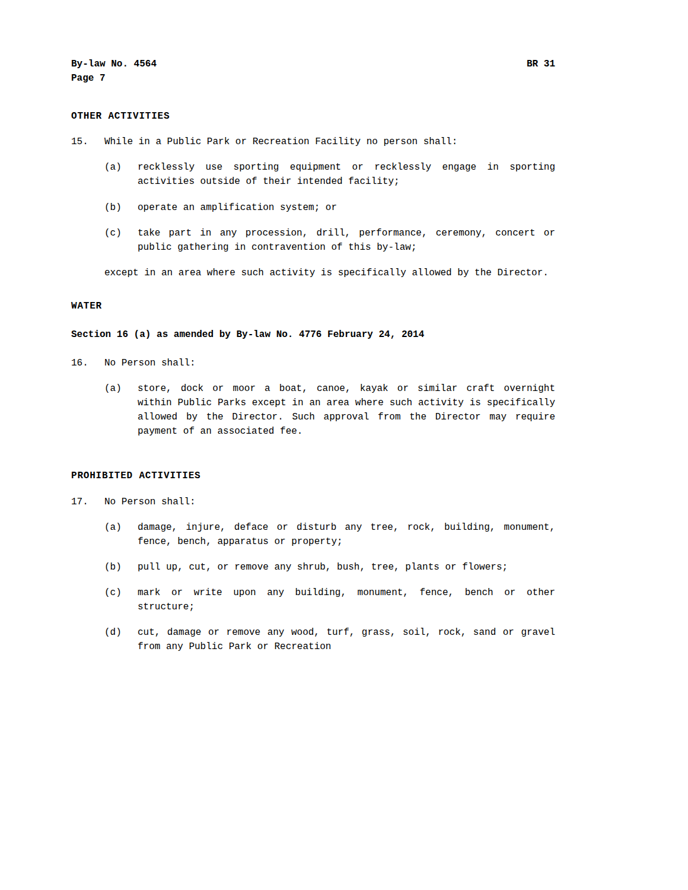By-law No. 4564
Page 7
BR 31
OTHER ACTIVITIES
15.
While in a Public Park or Recreation Facility no person shall:
(a) recklessly use sporting equipment or recklessly engage in sporting activities outside of their intended facility;
(b) operate an amplification system; or
(c) take part in any procession, drill, performance, ceremony, concert or public gathering in contravention of this by-law;
except in an area where such activity is specifically allowed by the Director.
WATER
Section 16 (a) as amended by By-law No. 4776 February 24, 2014
16.
No Person shall:
(a) store, dock or moor a boat, canoe, kayak or similar craft overnight within Public Parks except in an area where such activity is specifically allowed by the Director. Such approval from the Director may require payment of an associated fee.
PROHIBITED ACTIVITIES
17.
No Person shall:
(a) damage, injure, deface or disturb any tree, rock, building, monument, fence, bench, apparatus or property;
(b) pull up, cut, or remove any shrub, bush, tree, plants or flowers;
(c) mark or write upon any building, monument, fence, bench or other structure;
(d) cut, damage or remove any wood, turf, grass, soil, rock, sand or gravel from any Public Park or Recreation